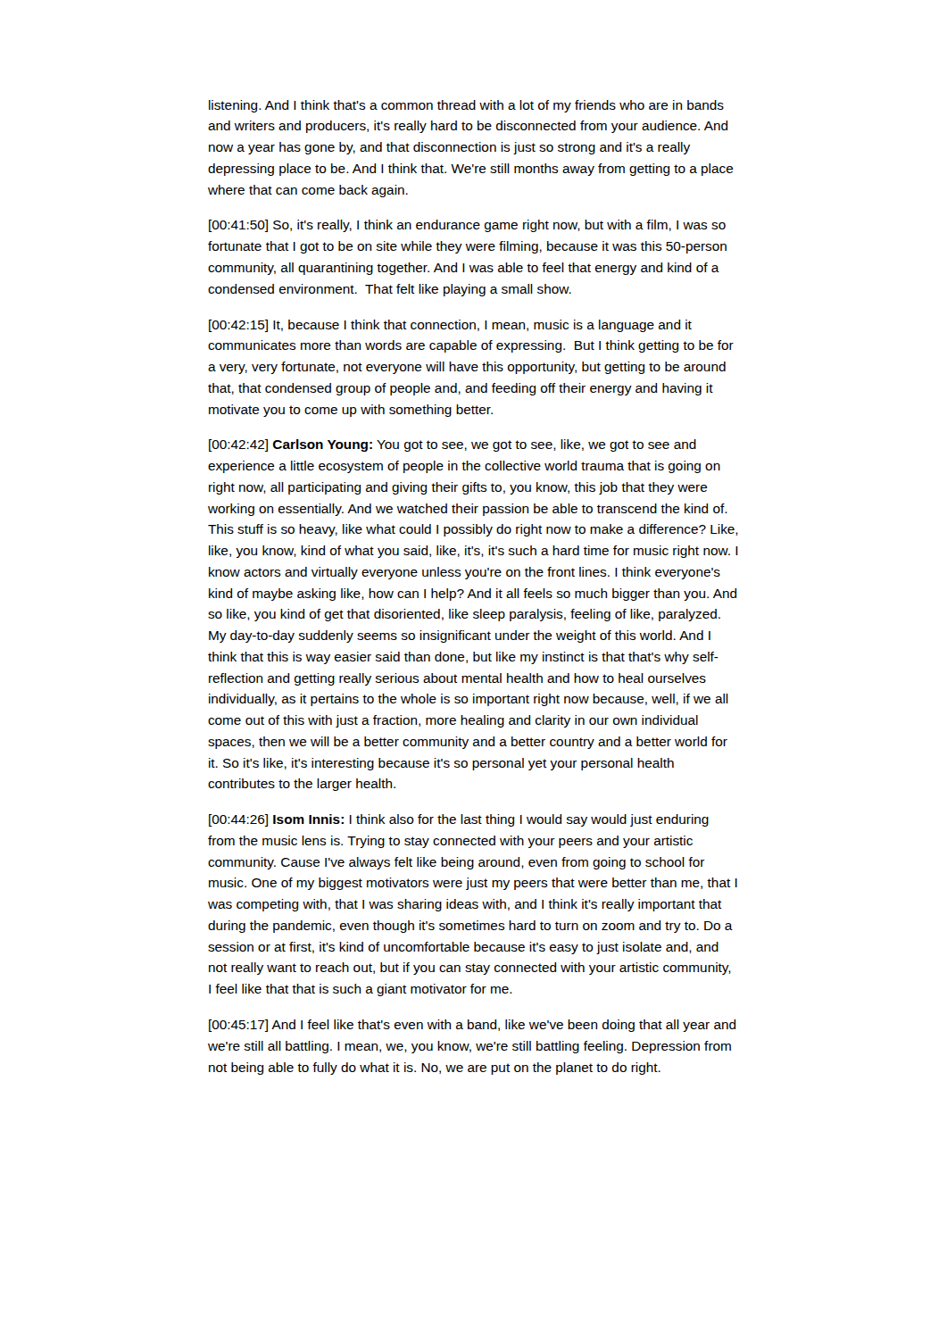listening. And I think that's a common thread with a lot of my friends who are in bands and writers and producers, it's really hard to be disconnected from your audience. And now a year has gone by, and that disconnection is just so strong and it's a really depressing place to be. And I think that. We're still months away from getting to a place where that can come back again.
[00:41:50] So, it's really, I think an endurance game right now, but with a film, I was so fortunate that I got to be on site while they were filming, because it was this 50-person community, all quarantining together. And I was able to feel that energy and kind of a condensed environment. That felt like playing a small show.
[00:42:15] It, because I think that connection, I mean, music is a language and it communicates more than words are capable of expressing. But I think getting to be for a very, very fortunate, not everyone will have this opportunity, but getting to be around that, that condensed group of people and, and feeding off their energy and having it motivate you to come up with something better.
[00:42:42] Carlson Young: You got to see, we got to see, like, we got to see and experience a little ecosystem of people in the collective world trauma that is going on right now, all participating and giving their gifts to, you know, this job that they were working on essentially. And we watched their passion be able to transcend the kind of. This stuff is so heavy, like what could I possibly do right now to make a difference? Like, like, you know, kind of what you said, like, it's, it's such a hard time for music right now. I know actors and virtually everyone unless you're on the front lines. I think everyone's kind of maybe asking like, how can I help? And it all feels so much bigger than you. And so like, you kind of get that disoriented, like sleep paralysis, feeling of like, paralyzed. My day-to-day suddenly seems so insignificant under the weight of this world. And I think that this is way easier said than done, but like my instinct is that that's why self-reflection and getting really serious about mental health and how to heal ourselves individually, as it pertains to the whole is so important right now because, well, if we all come out of this with just a fraction, more healing and clarity in our own individual spaces, then we will be a better community and a better country and a better world for it. So it's like, it's interesting because it's so personal yet your personal health contributes to the larger health.
[00:44:26] Isom Innis: I think also for the last thing I would say would just enduring from the music lens is. Trying to stay connected with your peers and your artistic community. Cause I've always felt like being around, even from going to school for music. One of my biggest motivators were just my peers that were better than me, that I was competing with, that I was sharing ideas with, and I think it's really important that during the pandemic, even though it's sometimes hard to turn on zoom and try to. Do a session or at first, it's kind of uncomfortable because it's easy to just isolate and, and not really want to reach out, but if you can stay connected with your artistic community, I feel like that that is such a giant motivator for me.
[00:45:17] And I feel like that's even with a band, like we've been doing that all year and we're still all battling. I mean, we, you know, we're still battling feeling. Depression from not being able to fully do what it is. No, we are put on the planet to do right.